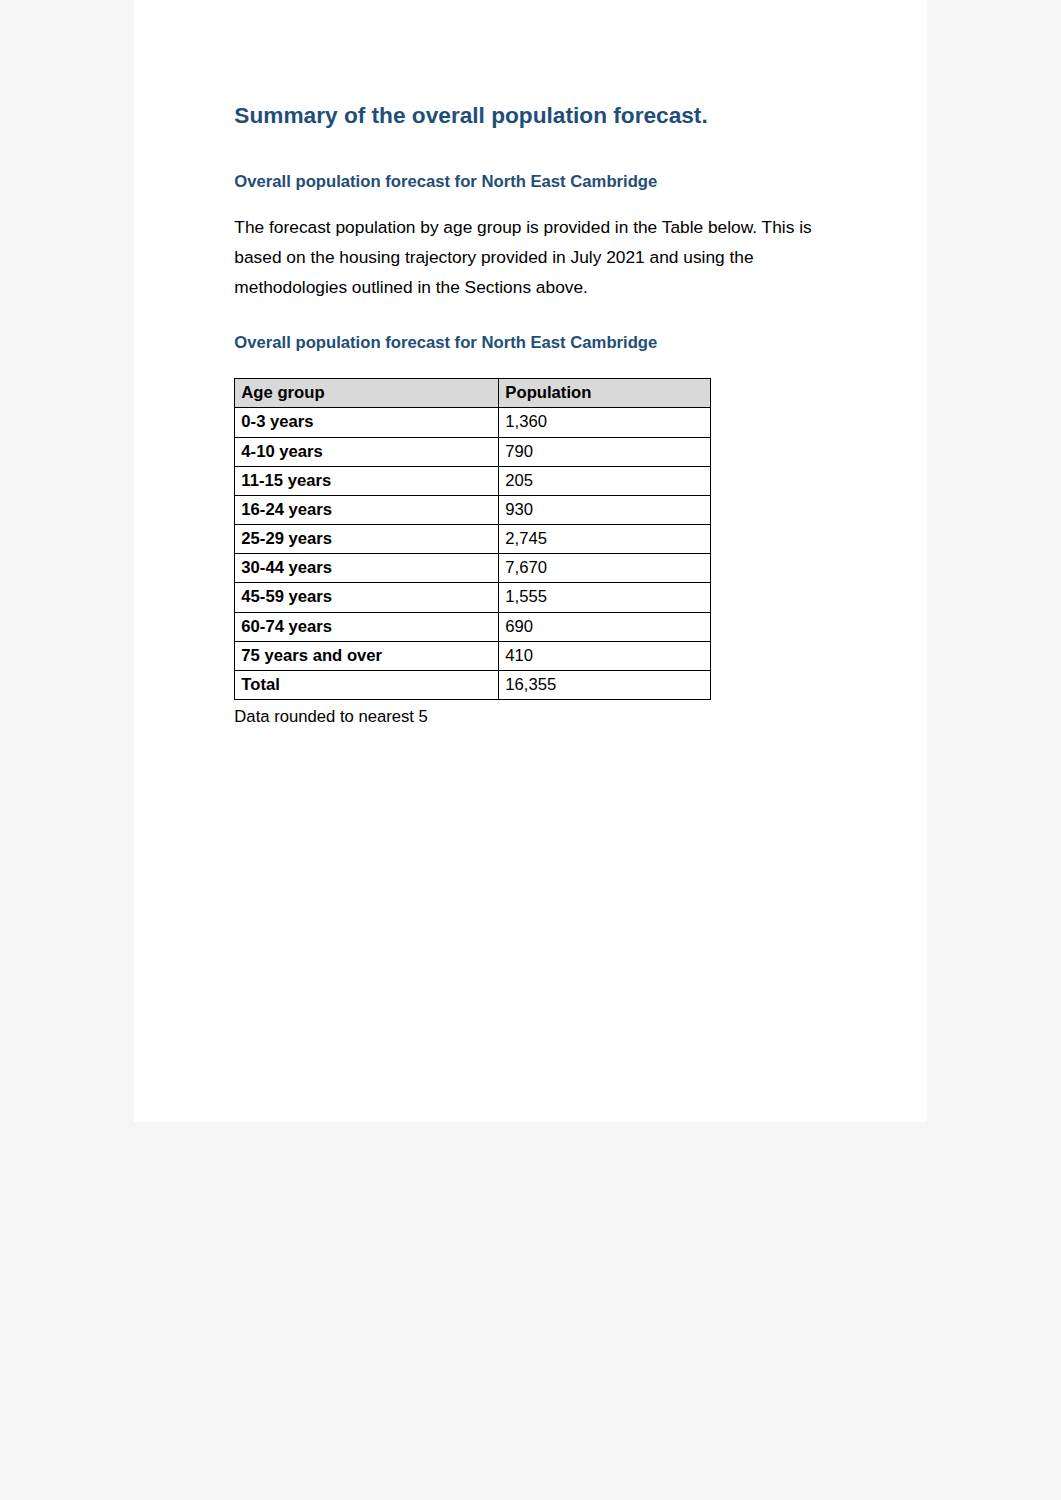Summary of the overall population forecast.
Overall population forecast for North East Cambridge
The forecast population by age group is provided in the Table below. This is based on the housing trajectory provided in July 2021 and using the methodologies outlined in the Sections above.
Overall population forecast for North East Cambridge
| Age group | Population |
| --- | --- |
| 0-3 years | 1,360 |
| 4-10 years | 790 |
| 11-15 years | 205 |
| 16-24 years | 930 |
| 25-29 years | 2,745 |
| 30-44 years | 7,670 |
| 45-59 years | 1,555 |
| 60-74 years | 690 |
| 75 years and over | 410 |
| Total | 16,355 |
Data rounded to nearest 5